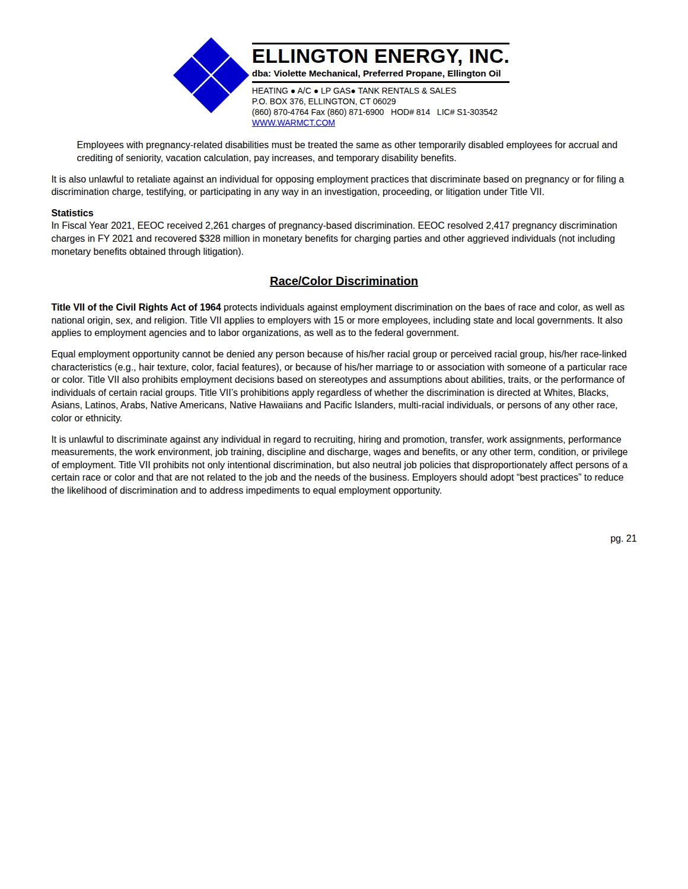ELLINGTON ENERGY, INC.
dba: Violette Mechanical, Preferred Propane, Ellington Oil
HEATING ● A/C ● LP GAS● TANK RENTALS & SALES
P.O. BOX 376, ELLINGTON, CT 06029
(860) 870-4764 Fax (860) 871-6900 HOD# 814 LIC# S1-303542
WWW.WARMCT.COM
Employees with pregnancy-related disabilities must be treated the same as other temporarily disabled employees for accrual and crediting of seniority, vacation calculation, pay increases, and temporary disability benefits.
It is also unlawful to retaliate against an individual for opposing employment practices that discriminate based on pregnancy or for filing a discrimination charge, testifying, or participating in any way in an investigation, proceeding, or litigation under Title VII.
Statistics
In Fiscal Year 2021, EEOC received 2,261 charges of pregnancy-based discrimination. EEOC resolved 2,417 pregnancy discrimination charges in FY 2021 and recovered $328 million in monetary benefits for charging parties and other aggrieved individuals (not including monetary benefits obtained through litigation).
Race/Color Discrimination
Title VII of the Civil Rights Act of 1964 protects individuals against employment discrimination on the baes of race and color, as well as national origin, sex, and religion. Title VII applies to employers with 15 or more employees, including state and local governments. It also applies to employment agencies and to labor organizations, as well as to the federal government.
Equal employment opportunity cannot be denied any person because of his/her racial group or perceived racial group, his/her race-linked characteristics (e.g., hair texture, color, facial features), or because of his/her marriage to or association with someone of a particular race or color. Title VII also prohibits employment decisions based on stereotypes and assumptions about abilities, traits, or the performance of individuals of certain racial groups. Title VII’s prohibitions apply regardless of whether the discrimination is directed at Whites, Blacks, Asians, Latinos, Arabs, Native Americans, Native Hawaiians and Pacific Islanders, multi-racial individuals, or persons of any other race, color or ethnicity.
It is unlawful to discriminate against any individual in regard to recruiting, hiring and promotion, transfer, work assignments, performance measurements, the work environment, job training, discipline and discharge, wages and benefits, or any other term, condition, or privilege of employment. Title VII prohibits not only intentional discrimination, but also neutral job policies that disproportionately affect persons of a certain race or color and that are not related to the job and the needs of the business. Employers should adopt “best practices” to reduce the likelihood of discrimination and to address impediments to equal employment opportunity.
pg. 21